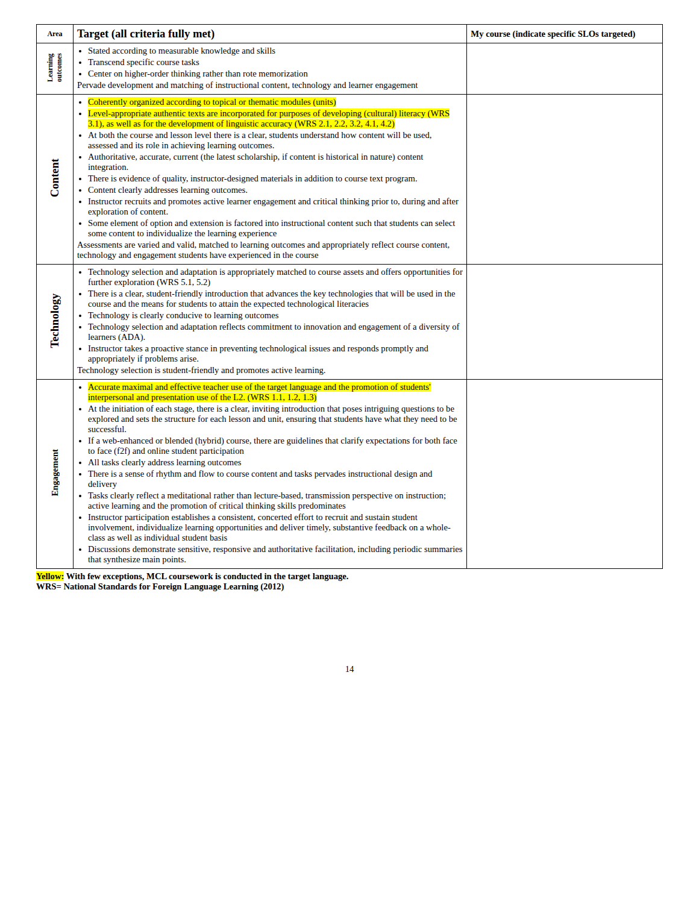| Area | Target (all criteria fully met) | My course (indicate specific SLOs targeted) |
| --- | --- | --- |
| Learning outcomes | Stated according to measurable knowledge and skills Transcend specific course tasks Center on higher-order thinking rather than rote memorization Pervade development and matching of instructional content, technology and learner engagement | |
| Content | Coherently organized according to topical or thematic modules (units) Level-appropriate authentic texts are incorporated for purposes of developing (cultural) literacy (WRS 3.1), as well as for the development of linguistic accuracy (WRS 2.1, 2.2, 3.2, 4.1, 4.2) At both the course and lesson level there is a clear, students understand how content will be used, assessed and its role in achieving learning outcomes. Authoritative, accurate, current (the latest scholarship, if content is historical in nature) content integration. There is evidence of quality, instructor-designed materials in addition to course text program. Content clearly addresses learning outcomes. Instructor recruits and promotes active learner engagement and critical thinking prior to, during and after exploration of content. Some element of option and extension is factored into instructional content such that students can select some content to individualize the learning experience Assessments are varied and valid, matched to learning outcomes and appropriately reflect course content, technology and engagement students have experienced in the course | |
| Technology | Technology selection and adaptation is appropriately matched to course assets and offers opportunities for further exploration (WRS 5.1, 5.2) There is a clear, student-friendly introduction that advances the key technologies that will be used in the course and the means for students to attain the expected technological literacies Technology is clearly conducive to learning outcomes Technology selection and adaptation reflects commitment to innovation and engagement of a diversity of learners (ADA). Instructor takes a proactive stance in preventing technological issues and responds promptly and appropriately if problems arise. Technology selection is student-friendly and promotes active learning. | |
| Engagement | Accurate maximal and effective teacher use of the target language and the promotion of students' interpersonal and presentation use of the L2. (WRS 1.1, 1.2, 1.3) At the initiation of each stage, there is a clear, inviting introduction that poses intriguing questions to be explored and sets the structure for each lesson and unit, ensuring that students have what they need to be successful. If a web-enhanced or blended (hybrid) course, there are guidelines that clarify expectations for both face to face (f2f) and online student participation All tasks clearly address learning outcomes There is a sense of rhythm and flow to course content and tasks pervades instructional design and delivery Tasks clearly reflect a meditational rather than lecture-based, transmission perspective on instruction; active learning and the promotion of critical thinking skills predominates Instructor participation establishes a consistent, concerted effort to recruit and sustain student involvement, individualize learning opportunities and deliver timely, substantive feedback on a whole-class as well as individual student basis Discussions demonstrate sensitive, responsive and authoritative facilitation, including periodic summaries that synthesize main points. | |
Yellow: With few exceptions, MCL coursework is conducted in the target language.
WRS= National Standards for Foreign Language Learning (2012)
14